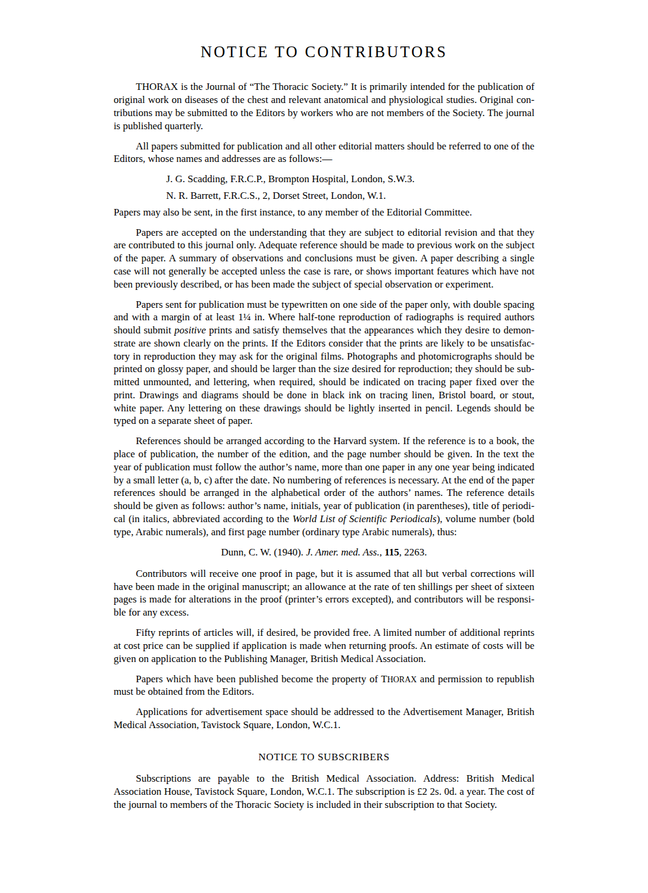NOTICE TO CONTRIBUTORS
THORAX is the Journal of “The Thoracic Society.” It is primarily intended for the publication of original work on diseases of the chest and relevant anatomical and physiological studies. Original contributions may be submitted to the Editors by workers who are not members of the Society. The journal is published quarterly.
All papers submitted for publication and all other editorial matters should be referred to one of the Editors, whose names and addresses are as follows:—
J. G. Scadding, F.R.C.P., Brompton Hospital, London, S.W.3.
N. R. Barrett, F.R.C.S., 2, Dorset Street, London, W.1.
Papers may also be sent, in the first instance, to any member of the Editorial Committee.
Papers are accepted on the understanding that they are subject to editorial revision and that they are contributed to this journal only. Adequate reference should be made to previous work on the subject of the paper. A summary of observations and conclusions must be given. A paper describing a single case will not generally be accepted unless the case is rare, or shows important features which have not been previously described, or has been made the subject of special observation or experiment.
Papers sent for publication must be typewritten on one side of the paper only, with double spacing and with a margin of at least 1¼ in. Where half-tone reproduction of radiographs is required authors should submit positive prints and satisfy themselves that the appearances which they desire to demonstrate are shown clearly on the prints. If the Editors consider that the prints are likely to be unsatisfactory in reproduction they may ask for the original films. Photographs and photomicrographs should be printed on glossy paper, and should be larger than the size desired for reproduction; they should be submitted unmounted, and lettering, when required, should be indicated on tracing paper fixed over the print. Drawings and diagrams should be done in black ink on tracing linen, Bristol board, or stout, white paper. Any lettering on these drawings should be lightly inserted in pencil. Legends should be typed on a separate sheet of paper.
References should be arranged according to the Harvard system. If the reference is to a book, the place of publication, the number of the edition, and the page number should be given. In the text the year of publication must follow the author’s name, more than one paper in any one year being indicated by a small letter (a, b, c) after the date. No numbering of references is necessary. At the end of the paper references should be arranged in the alphabetical order of the authors’ names. The reference details should be given as follows: author’s name, initials, year of publication (in parentheses), title of periodical (in italics, abbreviated according to the World List of Scientific Periodicals), volume number (bold type, Arabic numerals), and first page number (ordinary type Arabic numerals), thus:
Dunn, C. W. (1940). J. Amer. med. Ass., 115, 2263.
Contributors will receive one proof in page, but it is assumed that all but verbal corrections will have been made in the original manuscript; an allowance at the rate of ten shillings per sheet of sixteen pages is made for alterations in the proof (printer’s errors excepted), and contributors will be responsible for any excess.
Fifty reprints of articles will, if desired, be provided free. A limited number of additional reprints at cost price can be supplied if application is made when returning proofs. An estimate of costs will be given on application to the Publishing Manager, British Medical Association.
Papers which have been published become the property of THORAX and permission to republish must be obtained from the Editors.
Applications for advertisement space should be addressed to the Advertisement Manager, British Medical Association, Tavistock Square, London, W.C.1.
NOTICE TO SUBSCRIBERS
Subscriptions are payable to the British Medical Association. Address: British Medical Association House, Tavistock Square, London, W.C.1. The subscription is £2 2s. 0d. a year. The cost of the journal to members of the Thoracic Society is included in their subscription to that Society.